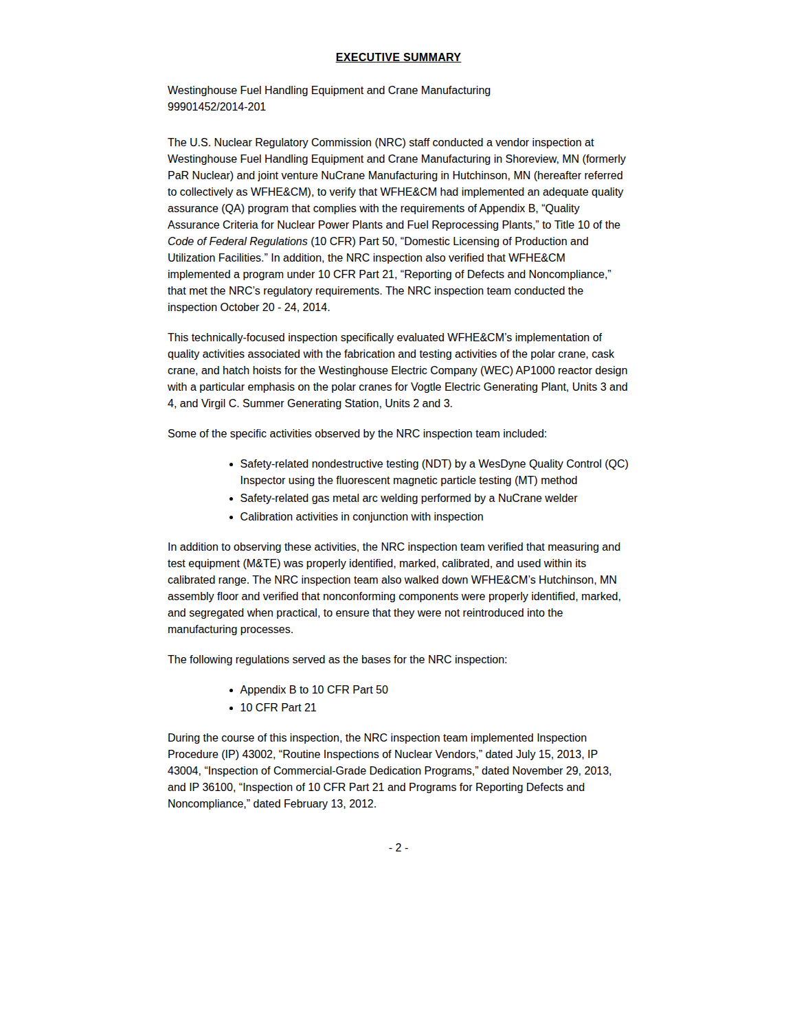EXECUTIVE SUMMARY
Westinghouse Fuel Handling Equipment and Crane Manufacturing
99901452/2014-201
The U.S. Nuclear Regulatory Commission (NRC) staff conducted a vendor inspection at Westinghouse Fuel Handling Equipment and Crane Manufacturing in Shoreview, MN (formerly PaR Nuclear) and joint venture NuCrane Manufacturing in Hutchinson, MN (hereafter referred to collectively as WFHE&CM), to verify that WFHE&CM had implemented an adequate quality assurance (QA) program that complies with the requirements of Appendix B, “Quality Assurance Criteria for Nuclear Power Plants and Fuel Reprocessing Plants,” to Title 10 of the Code of Federal Regulations (10 CFR) Part 50, “Domestic Licensing of Production and Utilization Facilities.” In addition, the NRC inspection also verified that WFHE&CM implemented a program under 10 CFR Part 21, “Reporting of Defects and Noncompliance,” that met the NRC’s regulatory requirements. The NRC inspection team conducted the inspection October 20 - 24, 2014.
This technically-focused inspection specifically evaluated WFHE&CM’s implementation of quality activities associated with the fabrication and testing activities of the polar crane, cask crane, and hatch hoists for the Westinghouse Electric Company (WEC) AP1000 reactor design with a particular emphasis on the polar cranes for Vogtle Electric Generating Plant, Units 3 and 4, and Virgil C. Summer Generating Station, Units 2 and 3.
Some of the specific activities observed by the NRC inspection team included:
Safety-related nondestructive testing (NDT) by a WesDyne Quality Control (QC) Inspector using the fluorescent magnetic particle testing (MT) method
Safety-related gas metal arc welding performed by a NuCrane welder
Calibration activities in conjunction with inspection
In addition to observing these activities, the NRC inspection team verified that measuring and test equipment (M&TE) was properly identified, marked, calibrated, and used within its calibrated range. The NRC inspection team also walked down WFHE&CM’s Hutchinson, MN assembly floor and verified that nonconforming components were properly identified, marked, and segregated when practical, to ensure that they were not reintroduced into the manufacturing processes.
The following regulations served as the bases for the NRC inspection:
Appendix B to 10 CFR Part 50
10 CFR Part 21
During the course of this inspection, the NRC inspection team implemented Inspection Procedure (IP) 43002, “Routine Inspections of Nuclear Vendors,” dated July 15, 2013, IP 43004, “Inspection of Commercial-Grade Dedication Programs,” dated November 29, 2013, and IP 36100, “Inspection of 10 CFR Part 21 and Programs for Reporting Defects and Noncompliance,” dated February 13, 2012.
- 2 -